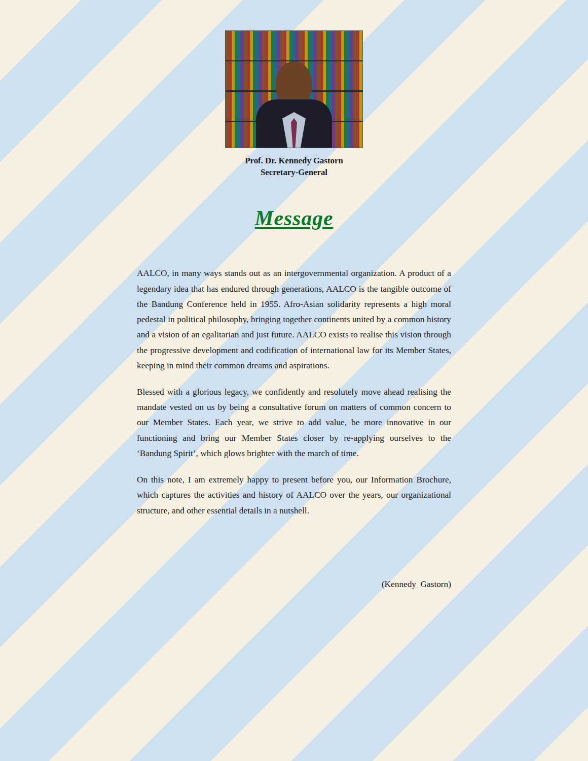Prof. Dr. Kennedy Gastorn
Secretary-General
Message
AALCO, in many ways stands out as an intergovernmental organization. A product of a legendary idea that has endured through generations, AALCO is the tangible outcome of the Bandung Conference held in 1955. Afro-Asian solidarity represents a high moral pedestal in political philosophy, bringing together continents united by a common history and a vision of an egalitarian and just future. AALCO exists to realise this vision through the progressive development and codification of international law for its Member States, keeping in mind their common dreams and aspirations.
Blessed with a glorious legacy, we confidently and resolutely move ahead realising the mandate vested on us by being a consultative forum on matters of common concern to our Member States. Each year, we strive to add value, be more innovative in our functioning and bring our Member States closer by re-applying ourselves to the ‘Bandung Spirit’, which glows brighter with the march of time.
On this note, I am extremely happy to present before you, our Information Brochure, which captures the activities and history of AALCO over the years, our organizational structure, and other essential details in a nutshell.
(Kennedy Gastorn)